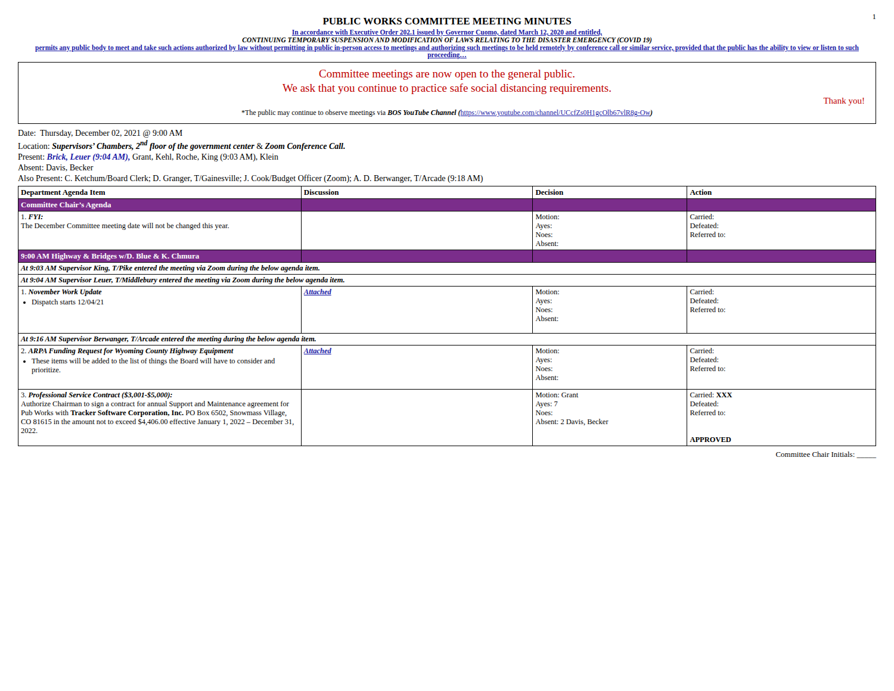1
PUBLIC WORKS COMMITTEE MEETING MINUTES
In accordance with Executive Order 202.1 issued by Governor Cuomo, dated March 12, 2020 and entitled,
CONTINUING TEMPORARY SUSPENSION AND MODIFICATION OF LAWS RELATING TO THE DISASTER EMERGENCY (COVID 19)
permits any public body to meet and take such actions authorized by law without permitting in public in-person access to meetings and authorizing such meetings to be held remotely by conference call or similar service, provided that the public has the ability to view or listen to such proceeding…
Committee meetings are now open to the general public.
We ask that you continue to practice safe social distancing requirements.
Thank you!
*The public may continue to observe meetings via BOS YouTube Channel (https://www.youtube.com/channel/UCcfZs0H1gcOlb67vlR8g-Ow)
Date: Thursday, December 02, 2021 @ 9:00 AM
Location: Supervisors’ Chambers, 2nd floor of the government center & Zoom Conference Call.
Present: Brick, Leuer (9:04 AM), Grant, Kehl, Roche, King (9:03 AM), Klein
Absent: Davis, Becker
Also Present: C. Ketchum/Board Clerk; D. Granger, T/Gainesville; J. Cook/Budget Officer (Zoom); A. D. Berwanger, T/Arcade (9:18 AM)
| Department Agenda Item | Discussion | Decision | Action |
| --- | --- | --- | --- |
| Committee Chair’s Agenda | | | |
| 1. FYI: The December Committee meeting date will not be changed this year. | | Motion: Ayes: Noes: Absent: | Carried: Defeated: Referred to: |
| 9:00 AM Highway & Bridges w/D. Blue & K. Chmura | | | |
| At 9:03 AM Supervisor King, T/Pike entered the meeting via Zoom during the below agenda item. |
| At 9:04 AM Supervisor Leuer, T/Middlebury entered the meeting via Zoom during the below agenda item. |
| 1. November Work Update Dispatch starts 12/04/21 | Attached | Motion: Ayes: Noes: Absent: | Carried: Defeated: Referred to: |
| At 9:16 AM Supervisor Berwanger, T/Arcade entered the meeting during the below agenda item. |
| 2. ARPA Funding Request for Wyoming County Highway Equipment These items will be added to the list of things the Board will have to consider and prioritize. | Attached | Motion: Ayes: Noes: Absent: | Carried: Defeated: Referred to: |
| 3. Professional Service Contract ($3,001-$5,000): Authorize Chairman to sign a contract for annual Support and Maintenance agreement for Pub Works with Tracker Software Corporation, Inc. PO Box 6502, Snowmass Village, CO 81615 in the amount not to exceed $4,406.00 effective January 1, 2022 – December 31, 2022. | | Motion: Grant Ayes: 7 Noes: Absent: 2 Davis, Becker | Carried: XXX Defeated: Referred to: APPROVED |
Committee Chair Initials: _____